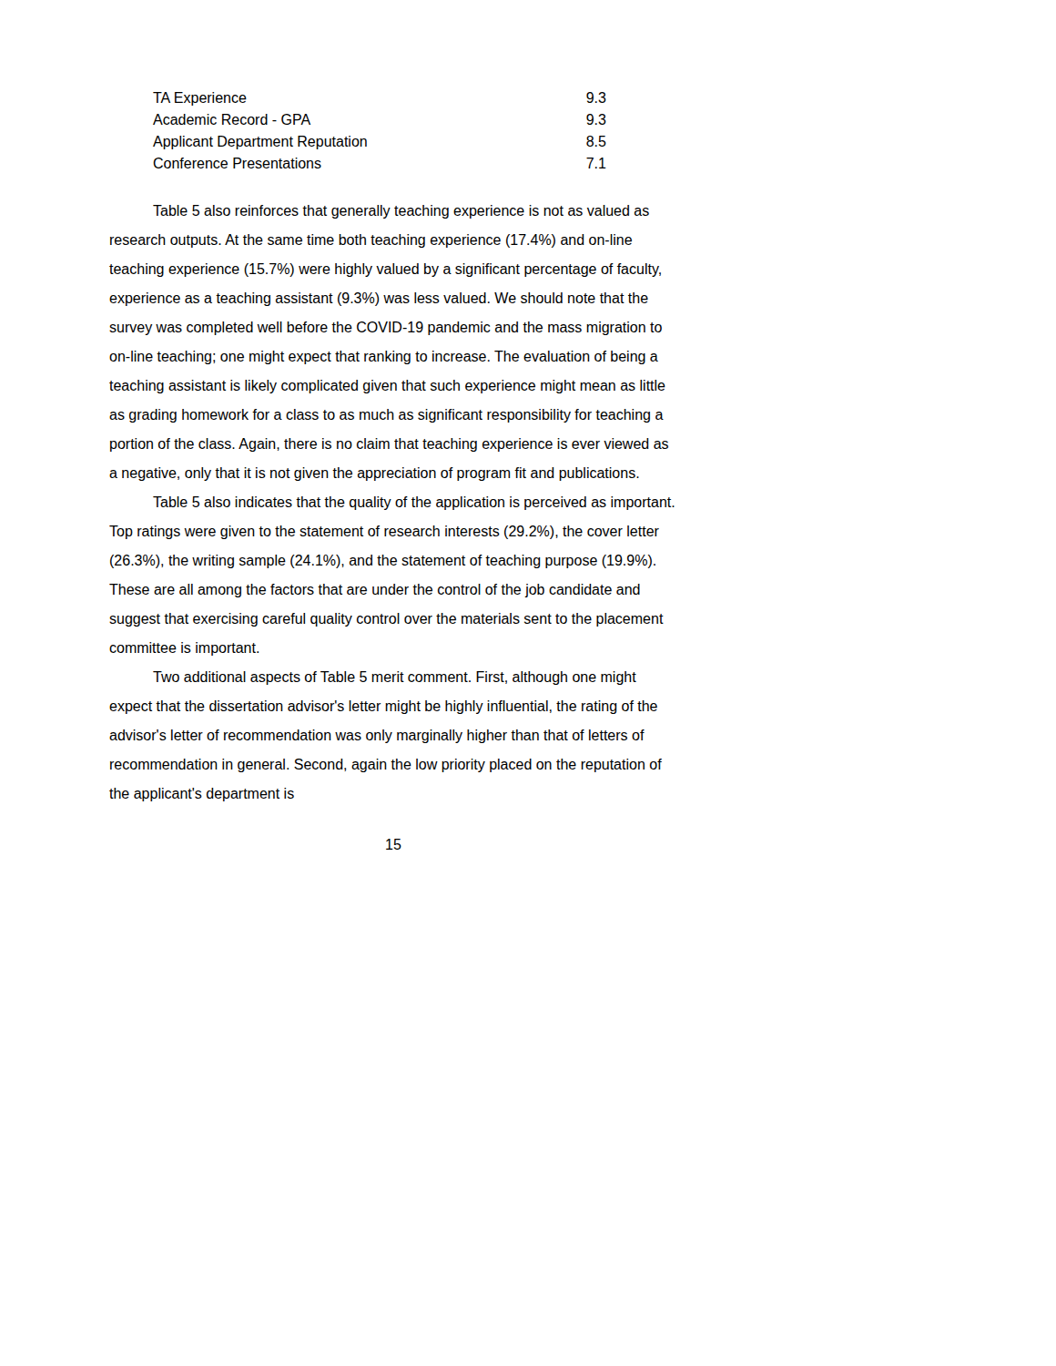| TA Experience | 9.3 |
| Academic Record - GPA | 9.3 |
| Applicant Department Reputation | 8.5 |
| Conference Presentations | 7.1 |
Table 5 also reinforces that generally teaching experience is not as valued as research outputs. At the same time both teaching experience (17.4%) and on-line teaching experience (15.7%) were highly valued by a significant percentage of faculty, experience as a teaching assistant (9.3%) was less valued. We should note that the survey was completed well before the COVID-19 pandemic and the mass migration to on-line teaching; one might expect that ranking to increase. The evaluation of being a teaching assistant is likely complicated given that such experience might mean as little as grading homework for a class to as much as significant responsibility for teaching a portion of the class. Again, there is no claim that teaching experience is ever viewed as a negative, only that it is not given the appreciation of program fit and publications.
Table 5 also indicates that the quality of the application is perceived as important. Top ratings were given to the statement of research interests (29.2%), the cover letter (26.3%), the writing sample (24.1%), and the statement of teaching purpose (19.9%). These are all among the factors that are under the control of the job candidate and suggest that exercising careful quality control over the materials sent to the placement committee is important.
Two additional aspects of Table 5 merit comment. First, although one might expect that the dissertation advisor's letter might be highly influential, the rating of the advisor's letter of recommendation was only marginally higher than that of letters of recommendation in general. Second, again the low priority placed on the reputation of the applicant's department is
15